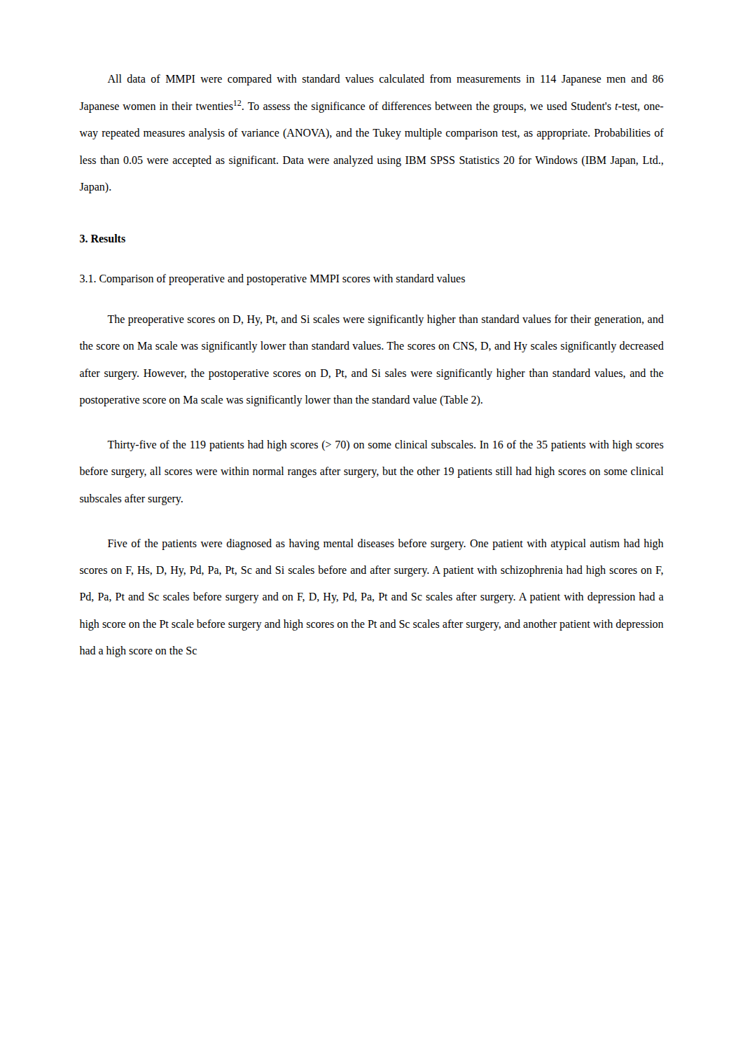All data of MMPI were compared with standard values calculated from measurements in 114 Japanese men and 86 Japanese women in their twenties12. To assess the significance of differences between the groups, we used Student's t-test, one-way repeated measures analysis of variance (ANOVA), and the Tukey multiple comparison test, as appropriate. Probabilities of less than 0.05 were accepted as significant. Data were analyzed using IBM SPSS Statistics 20 for Windows (IBM Japan, Ltd., Japan).
3. Results
3.1. Comparison of preoperative and postoperative MMPI scores with standard values
The preoperative scores on D, Hy, Pt, and Si scales were significantly higher than standard values for their generation, and the score on Ma scale was significantly lower than standard values. The scores on CNS, D, and Hy scales significantly decreased after surgery. However, the postoperative scores on D, Pt, and Si sales were significantly higher than standard values, and the postoperative score on Ma scale was significantly lower than the standard value (Table 2).
Thirty-five of the 119 patients had high scores (> 70) on some clinical subscales. In 16 of the 35 patients with high scores before surgery, all scores were within normal ranges after surgery, but the other 19 patients still had high scores on some clinical subscales after surgery.
Five of the patients were diagnosed as having mental diseases before surgery. One patient with atypical autism had high scores on F, Hs, D, Hy, Pd, Pa, Pt, Sc and Si scales before and after surgery. A patient with schizophrenia had high scores on F, Pd, Pa, Pt and Sc scales before surgery and on F, D, Hy, Pd, Pa, Pt and Sc scales after surgery. A patient with depression had a high score on the Pt scale before surgery and high scores on the Pt and Sc scales after surgery, and another patient with depression had a high score on the Sc